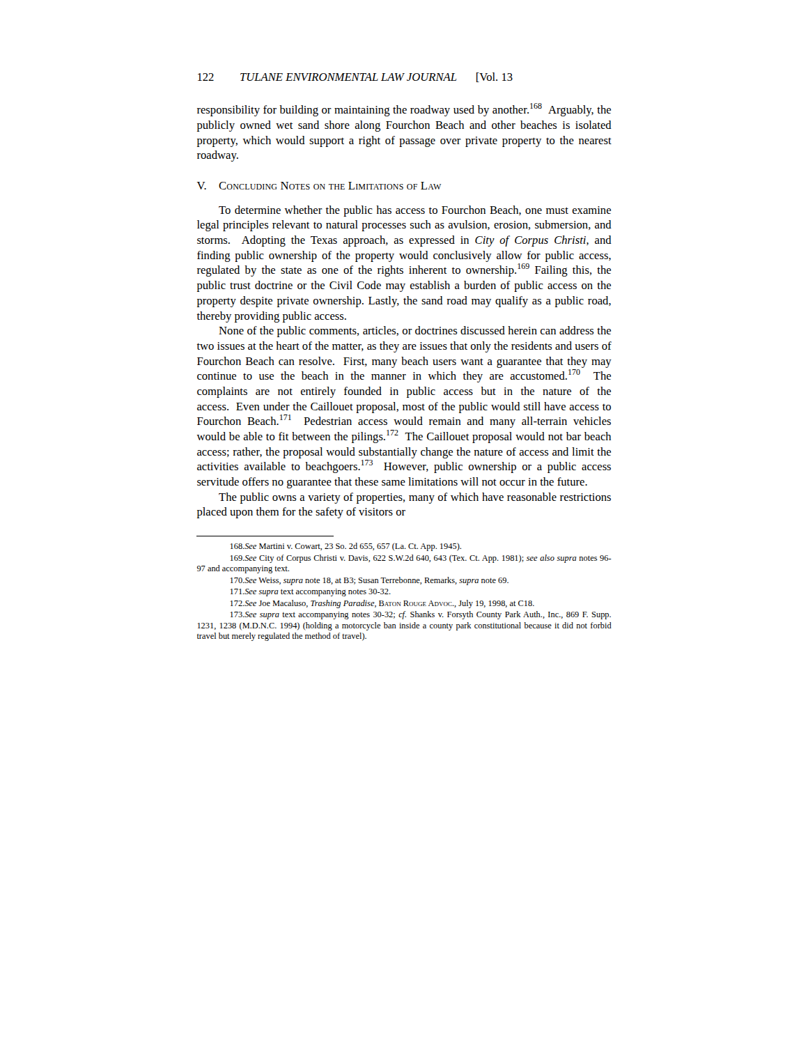122 TULANE ENVIRONMENTAL LAW JOURNAL[Vol. 13
responsibility for building or maintaining the roadway used by another.168 Arguably, the publicly owned wet sand shore along Fourchon Beach and other beaches is isolated property, which would support a right of passage over private property to the nearest roadway.
V. Concluding Notes on the Limitations of Law
To determine whether the public has access to Fourchon Beach, one must examine legal principles relevant to natural processes such as avulsion, erosion, submersion, and storms. Adopting the Texas approach, as expressed in City of Corpus Christi, and finding public ownership of the property would conclusively allow for public access, regulated by the state as one of the rights inherent to ownership.169 Failing this, the public trust doctrine or the Civil Code may establish a burden of public access on the property despite private ownership. Lastly, the sand road may qualify as a public road, thereby providing public access.
None of the public comments, articles, or doctrines discussed herein can address the two issues at the heart of the matter, as they are issues that only the residents and users of Fourchon Beach can resolve. First, many beach users want a guarantee that they may continue to use the beach in the manner in which they are accustomed.170 The complaints are not entirely founded in public access but in the nature of the access. Even under the Caillouet proposal, most of the public would still have access to Fourchon Beach.171 Pedestrian access would remain and many all-terrain vehicles would be able to fit between the pilings.172 The Caillouet proposal would not bar beach access; rather, the proposal would substantially change the nature of access and limit the activities available to beachgoers.173 However, public ownership or a public access servitude offers no guarantee that these same limitations will not occur in the future.
The public owns a variety of properties, many of which have reasonable restrictions placed upon them for the safety of visitors or
168. See Martini v. Cowart, 23 So. 2d 655, 657 (La. Ct. App. 1945).
169. See City of Corpus Christi v. Davis, 622 S.W.2d 640, 643 (Tex. Ct. App. 1981); see also supra notes 96-97 and accompanying text.
170. See Weiss, supra note 18, at B3; Susan Terrebonne, Remarks, supra note 69.
171. See supra text accompanying notes 30-32.
172. See Joe Macaluso, Trashing Paradise, Baton Rouge Advoc., July 19, 1998, at C18.
173. See supra text accompanying notes 30-32; cf. Shanks v. Forsyth County Park Auth., Inc., 869 F. Supp. 1231, 1238 (M.D.N.C. 1994) (holding a motorcycle ban inside a county park constitutional because it did not forbid travel but merely regulated the method of travel).